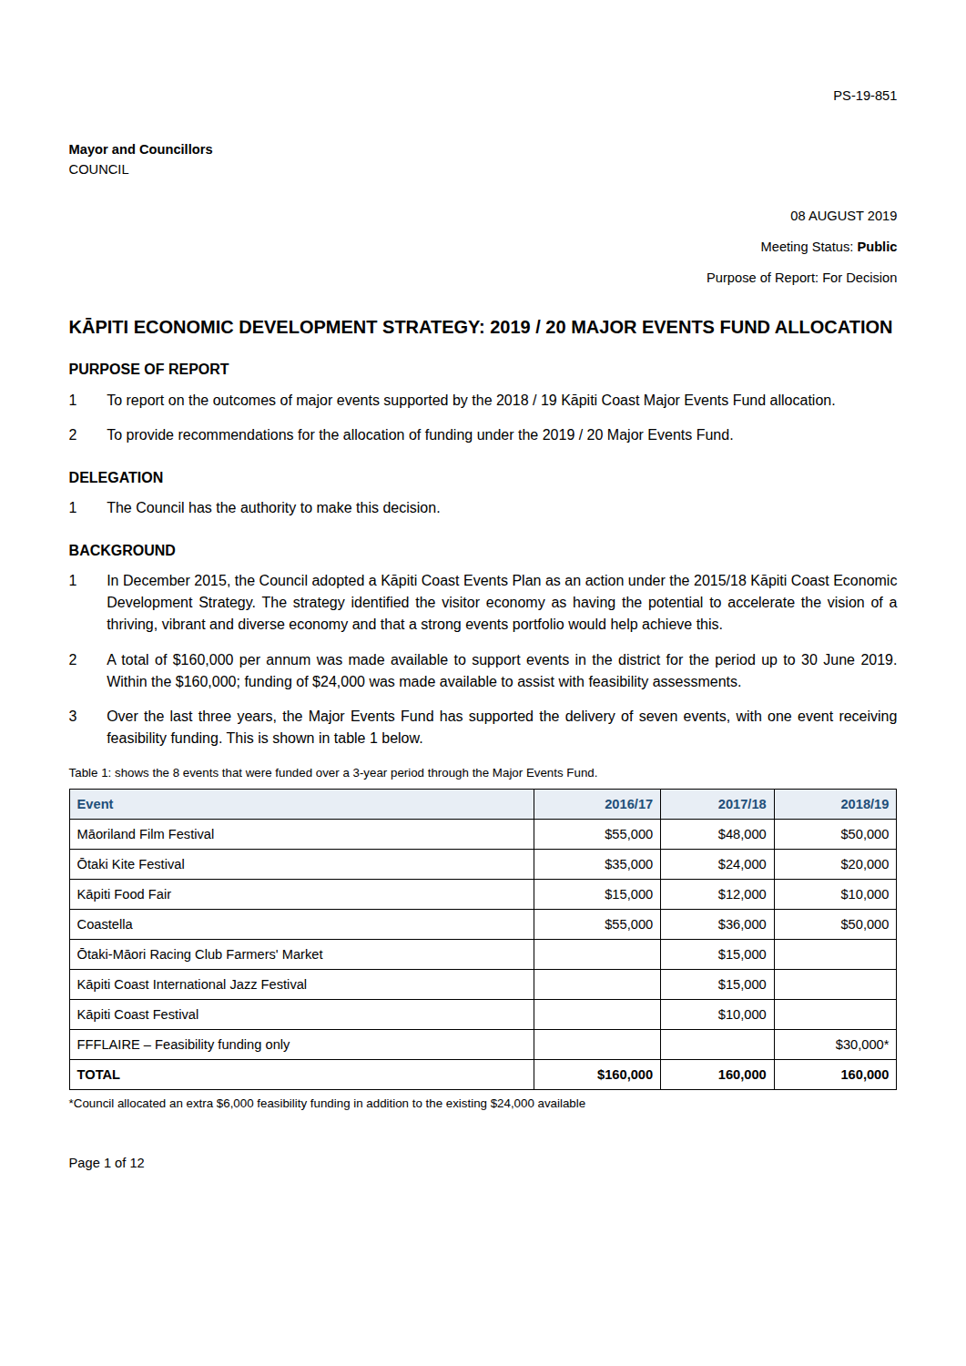PS-19-851
Mayor and Councillors COUNCIL
08 AUGUST 2019
Meeting Status: Public
Purpose of Report: For Decision
Kāpiti Economic Development Strategy: 2019 / 20 Major Events Fund Allocation
Purpose of Report
To report on the outcomes of major events supported by the 2018 / 19 Kāpiti Coast Major Events Fund allocation.
To provide recommendations for the allocation of funding under the 2019 / 20 Major Events Fund.
Delegation
The Council has the authority to make this decision.
Background
In December 2015, the Council adopted a Kāpiti Coast Events Plan as an action under the 2015/18 Kāpiti Coast Economic Development Strategy. The strategy identified the visitor economy as having the potential to accelerate the vision of a thriving, vibrant and diverse economy and that a strong events portfolio would help achieve this.
A total of $160,000 per annum was made available to support events in the district for the period up to 30 June 2019. Within the $160,000; funding of $24,000 was made available to assist with feasibility assessments.
Over the last three years, the Major Events Fund has supported the delivery of seven events, with one event receiving feasibility funding. This is shown in table 1 below.
Table 1: shows the 8 events that were funded over a 3-year period through the Major Events Fund.
| Event | 2016/17 | 2017/18 | 2018/19 |
| --- | --- | --- | --- |
| Māoriland Film Festival | $55,000 | $48,000 | $50,000 |
| Ōtaki Kite Festival | $35,000 | $24,000 | $20,000 |
| Kāpiti Food Fair | $15,000 | $12,000 | $10,000 |
| Coastella | $55,000 | $36,000 | $50,000 |
| Ōtaki-Māori Racing Club Farmers' Market | | $15,000 | |
| Kāpiti Coast International Jazz Festival | | $15,000 | |
| Kāpiti Coast Festival | | $10,000 | |
| FFFLAIRE – Feasibility funding only | | | $30,000* |
| TOTAL | $160,000 | 160,000 | 160,000 |
*Council allocated an extra $6,000 feasibility funding in addition to the existing $24,000 available
Page 1 of 12